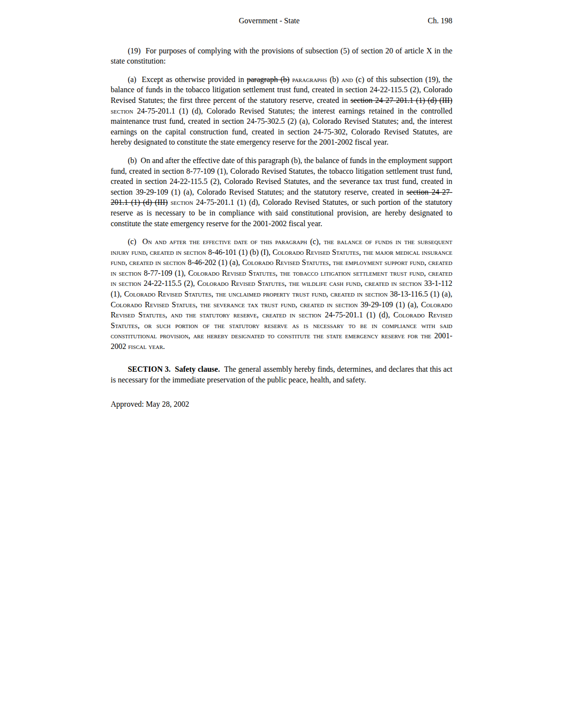Government - State
Ch. 198
(19) For purposes of complying with the provisions of subsection (5) of section 20 of article X in the state constitution:
(a) Except as otherwise provided in paragraph (b) paragraphs (b) and (c) of this subsection (19), the balance of funds in the tobacco litigation settlement trust fund, created in section 24-22-115.5 (2), Colorado Revised Statutes; the first three percent of the statutory reserve, created in section 24-27-201.1 (1) (d) (III) section 24-75-201.1 (1) (d), Colorado Revised Statutes; the interest earnings retained in the controlled maintenance trust fund, created in section 24-75-302.5 (2) (a), Colorado Revised Statutes; and, the interest earnings on the capital construction fund, created in section 24-75-302, Colorado Revised Statutes, are hereby designated to constitute the state emergency reserve for the 2001-2002 fiscal year.
(b) On and after the effective date of this paragraph (b), the balance of funds in the employment support fund, created in section 8-77-109 (1), Colorado Revised Statutes, the tobacco litigation settlement trust fund, created in section 24-22-115.5 (2), Colorado Revised Statutes, and the severance tax trust fund, created in section 39-29-109 (1) (a), Colorado Revised Statutes; and the statutory reserve, created in section 24-27-201.1 (1) (d) (III) section 24-75-201.1 (1) (d), Colorado Revised Statutes, or such portion of the statutory reserve as is necessary to be in compliance with said constitutional provision, are hereby designated to constitute the state emergency reserve for the 2001-2002 fiscal year.
(c) On and after the effective date of this paragraph (c), the balance of funds in the subsequent injury fund, created in section 8-46-101 (1) (b) (I), Colorado Revised Statutes, the major medical insurance fund, created in section 8-46-202 (1) (a), Colorado Revised Statutes, the employment support fund, created in section 8-77-109 (1), Colorado Revised Statutes, the tobacco litigation settlement trust fund, created in section 24-22-115.5 (2), Colorado Revised Statutes, the wildlife cash fund, created in section 33-1-112 (1), Colorado Revised Statutes, the unclaimed property trust fund, created in section 38-13-116.5 (1) (a), Colorado Revised Statues, the severance tax trust fund, created in section 39-29-109 (1) (a), Colorado Revised Statutes, and the statutory reserve, created in section 24-75-201.1 (1) (d), Colorado Revised Statutes, or such portion of the statutory reserve as is necessary to be in compliance with said constitutional provision, are hereby designated to constitute the state emergency reserve for the 2001-2002 fiscal year.
SECTION 3. Safety clause. The general assembly hereby finds, determines, and declares that this act is necessary for the immediate preservation of the public peace, health, and safety.
Approved: May 28, 2002